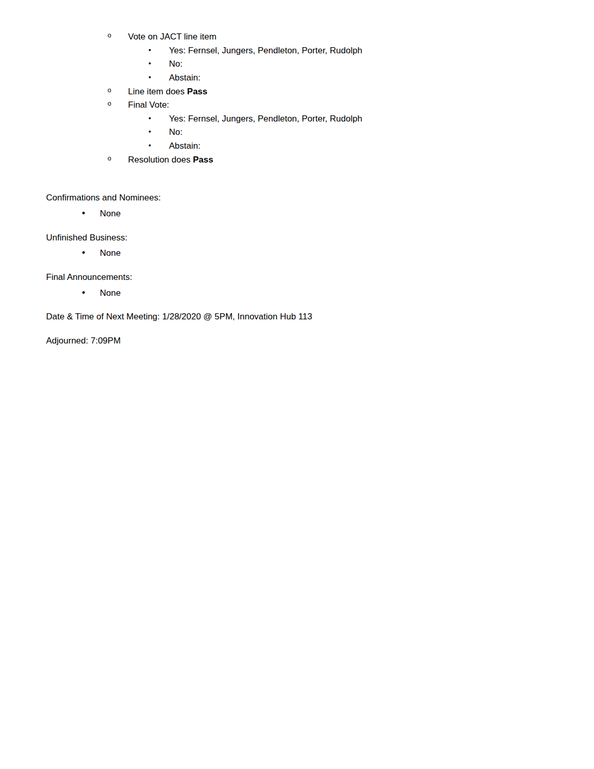Vote on JACT line item
Yes: Fernsel, Jungers, Pendleton, Porter, Rudolph
No:
Abstain:
Line item does Pass
Final Vote:
Yes: Fernsel, Jungers, Pendleton, Porter, Rudolph
No:
Abstain:
Resolution does Pass
Confirmations and Nominees:
None
Unfinished Business:
None
Final Announcements:
None
Date & Time of Next Meeting: 1/28/2020 @ 5PM, Innovation Hub 113
Adjourned: 7:09PM